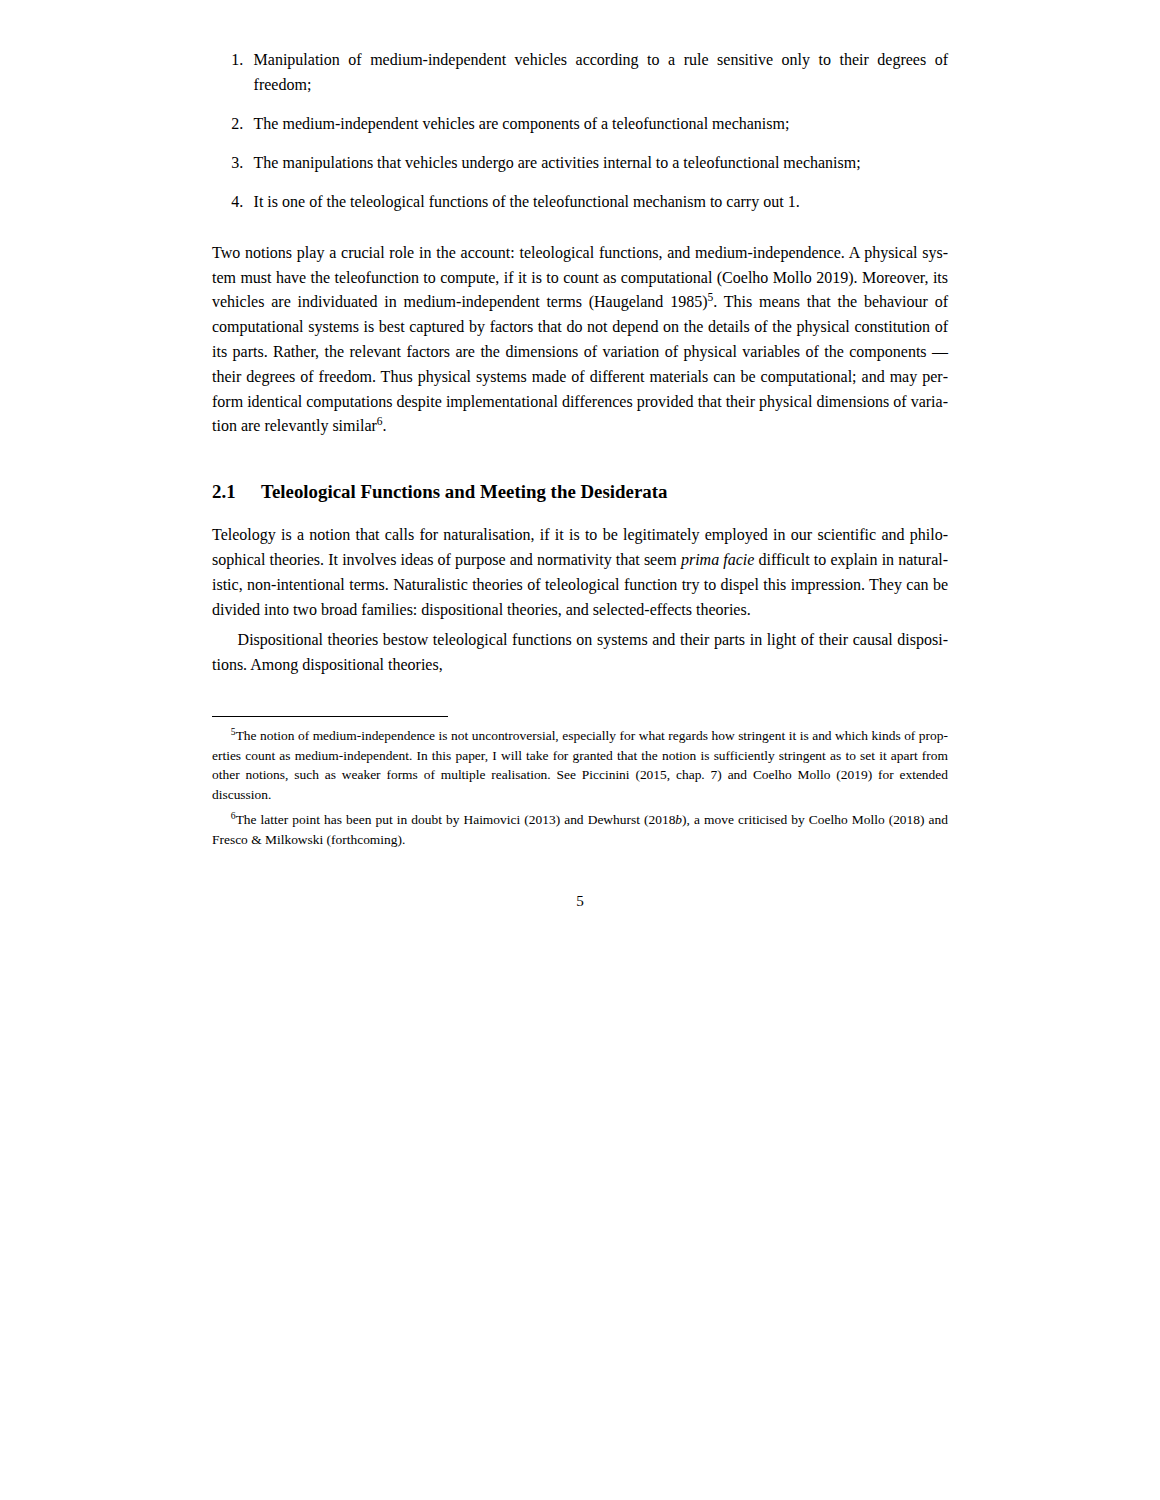Manipulation of medium-independent vehicles according to a rule sensitive only to their degrees of freedom;
The medium-independent vehicles are components of a teleofunctional mechanism;
The manipulations that vehicles undergo are activities internal to a teleofunctional mechanism;
It is one of the teleological functions of the teleofunctional mechanism to carry out 1.
Two notions play a crucial role in the account: teleological functions, and medium-independence. A physical system must have the teleofunction to compute, if it is to count as computational (Coelho Mollo 2019). Moreover, its vehicles are individuated in medium-independent terms (Haugeland 1985)5. This means that the behaviour of computational systems is best captured by factors that do not depend on the details of the physical constitution of its parts. Rather, the relevant factors are the dimensions of variation of physical variables of the components — their degrees of freedom. Thus physical systems made of different materials can be computational; and may perform identical computations despite implementational differences provided that their physical dimensions of variation are relevantly similar6.
2.1 Teleological Functions and Meeting the Desiderata
Teleology is a notion that calls for naturalisation, if it is to be legitimately employed in our scientific and philosophical theories. It involves ideas of purpose and normativity that seem prima facie difficult to explain in naturalistic, non-intentional terms. Naturalistic theories of teleological function try to dispel this impression. They can be divided into two broad families: dispositional theories, and selected-effects theories.
Dispositional theories bestow teleological functions on systems and their parts in light of their causal dispositions. Among dispositional theories,
5The notion of medium-independence is not uncontroversial, especially for what regards how stringent it is and which kinds of properties count as medium-independent. In this paper, I will take for granted that the notion is sufficiently stringent as to set it apart from other notions, such as weaker forms of multiple realisation. See Piccinini (2015, chap. 7) and Coelho Mollo (2019) for extended discussion.
6The latter point has been put in doubt by Haimovici (2013) and Dewhurst (2018b), a move criticised by Coelho Mollo (2018) and Fresco & Milkowski (forthcoming).
5